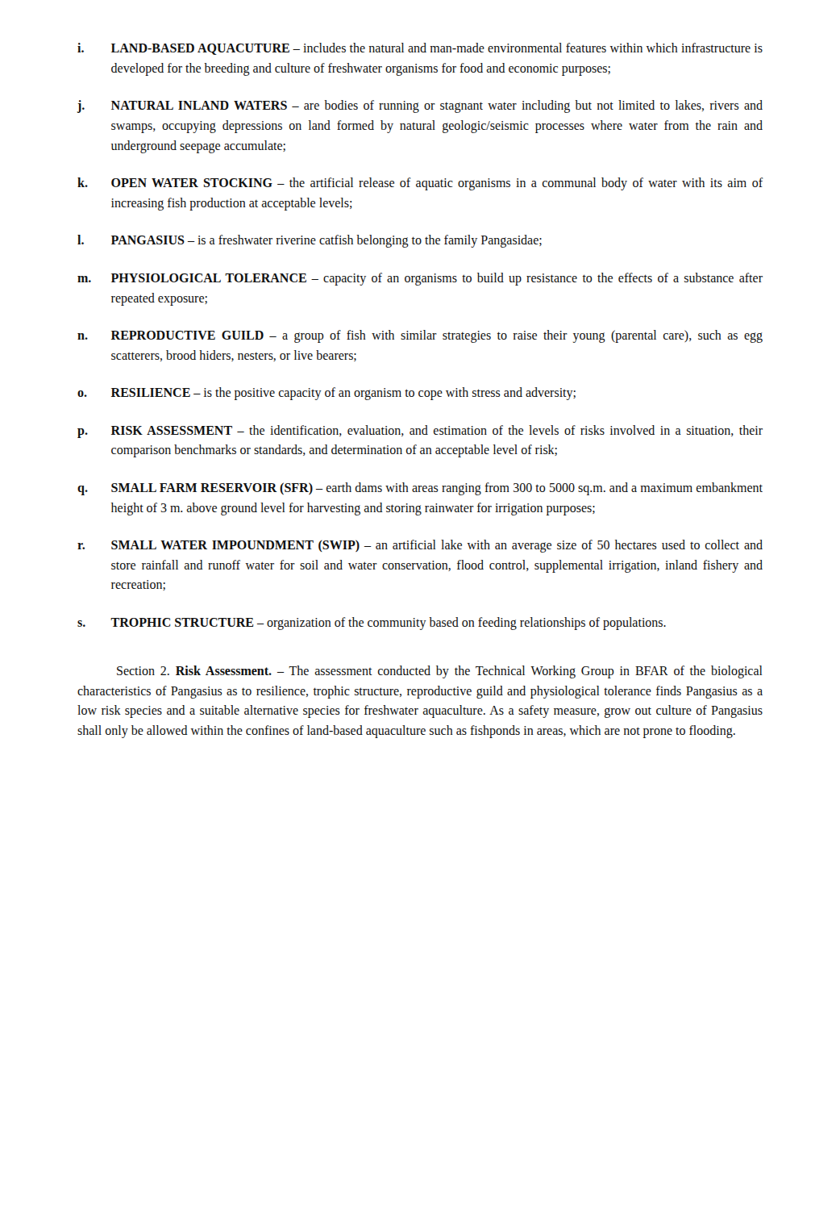i. Land-based Aquacuture – includes the natural and man-made environmental features within which infrastructure is developed for the breeding and culture of freshwater organisms for food and economic purposes;
j. Natural Inland Waters – are bodies of running or stagnant water including but not limited to lakes, rivers and swamps, occupying depressions on land formed by natural geologic/seismic processes where water from the rain and underground seepage accumulate;
k. Open Water Stocking – the artificial release of aquatic organisms in a communal body of water with its aim of increasing fish production at acceptable levels;
l. Pangasius – is a freshwater riverine catfish belonging to the family Pangasidae;
m. Physiological Tolerance – capacity of an organisms to build up resistance to the effects of a substance after repeated exposure;
n. Reproductive Guild – a group of fish with similar strategies to raise their young (parental care), such as egg scatterers, brood hiders, nesters, or live bearers;
o. Resilience – is the positive capacity of an organism to cope with stress and adversity;
p. Risk Assessment – the identification, evaluation, and estimation of the levels of risks involved in a situation, their comparison benchmarks or standards, and determination of an acceptable level of risk;
q. Small Farm Reservoir (SFR) – earth dams with areas ranging from 300 to 5000 sq.m. and a maximum embankment height of 3 m. above ground level for harvesting and storing rainwater for irrigation purposes;
r. Small Water Impoundment (SWIP) – an artificial lake with an average size of 50 hectares used to collect and store rainfall and runoff water for soil and water conservation, flood control, supplemental irrigation, inland fishery and recreation;
s. Trophic Structure – organization of the community based on feeding relationships of populations.
Section 2. Risk Assessment. – The assessment conducted by the Technical Working Group in BFAR of the biological characteristics of Pangasius as to resilience, trophic structure, reproductive guild and physiological tolerance finds Pangasius as a low risk species and a suitable alternative species for freshwater aquaculture. As a safety measure, grow out culture of Pangasius shall only be allowed within the confines of land-based aquaculture such as fishponds in areas, which are not prone to flooding.